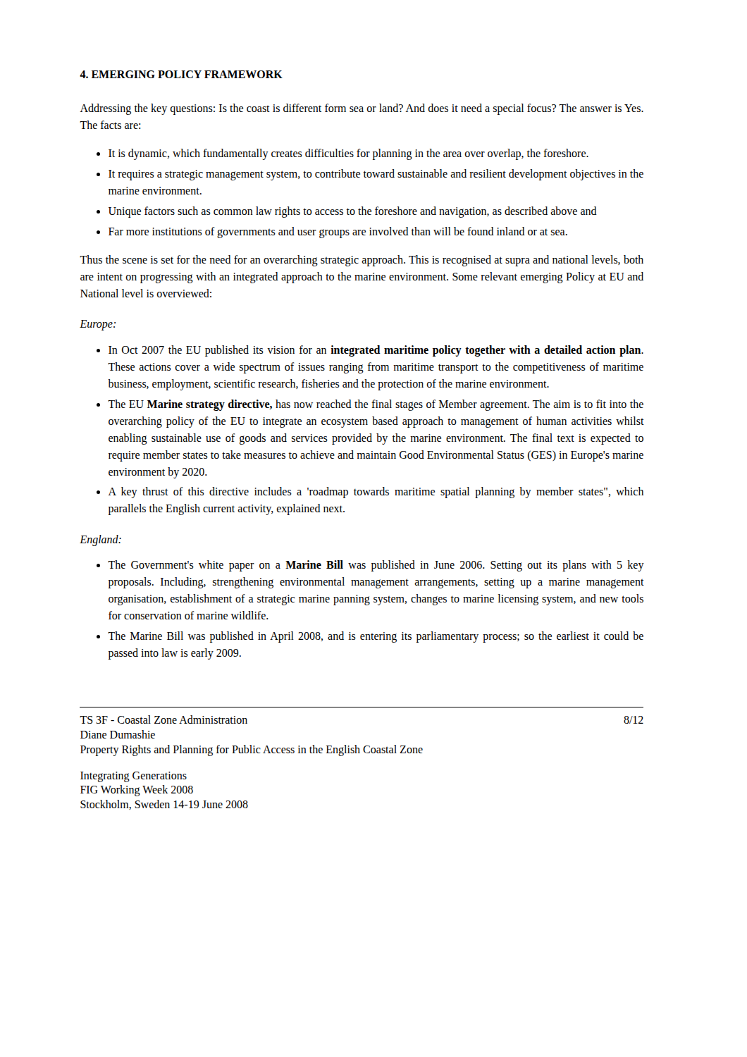4. EMERGING POLICY FRAMEWORK
Addressing the key questions: Is the coast is different form sea or land? And does it need a special focus? The answer is Yes. The facts are:
It is dynamic, which fundamentally creates difficulties for planning in the area over overlap, the foreshore.
It requires a strategic management system, to contribute toward sustainable and resilient development objectives in the marine environment.
Unique factors such as common law rights to access to the foreshore and navigation, as described above and
Far more institutions of governments and user groups are involved than will be found inland or at sea.
Thus the scene is set for the need for an overarching strategic approach. This is recognised at supra and national levels, both are intent on progressing with an integrated approach to the marine environment. Some relevant emerging Policy at EU and National level is overviewed:
Europe:
In Oct 2007 the EU published its vision for an integrated maritime policy together with a detailed action plan. These actions cover a wide spectrum of issues ranging from maritime transport to the competitiveness of maritime business, employment, scientific research, fisheries and the protection of the marine environment.
The EU Marine strategy directive, has now reached the final stages of Member agreement. The aim is to fit into the overarching policy of the EU to integrate an ecosystem based approach to management of human activities whilst enabling sustainable use of goods and services provided by the marine environment. The final text is expected to require member states to take measures to achieve and maintain Good Environmental Status (GES) in Europe's marine environment by 2020.
A key thrust of this directive includes a 'roadmap towards maritime spatial planning by member states", which parallels the English current activity, explained next.
England:
The Government's white paper on a Marine Bill was published in June 2006. Setting out its plans with 5 key proposals. Including, strengthening environmental management arrangements, setting up a marine management organisation, establishment of a strategic marine panning system, changes to marine licensing system, and new tools for conservation of marine wildlife.
The Marine Bill was published in April 2008, and is entering its parliamentary process; so the earliest it could be passed into law is early 2009.
TS 3F - Coastal Zone Administration 8/12
Diane Dumashie
Property Rights and Planning for Public Access in the English Coastal Zone
Integrating Generations
FIG Working Week 2008
Stockholm, Sweden 14-19 June 2008